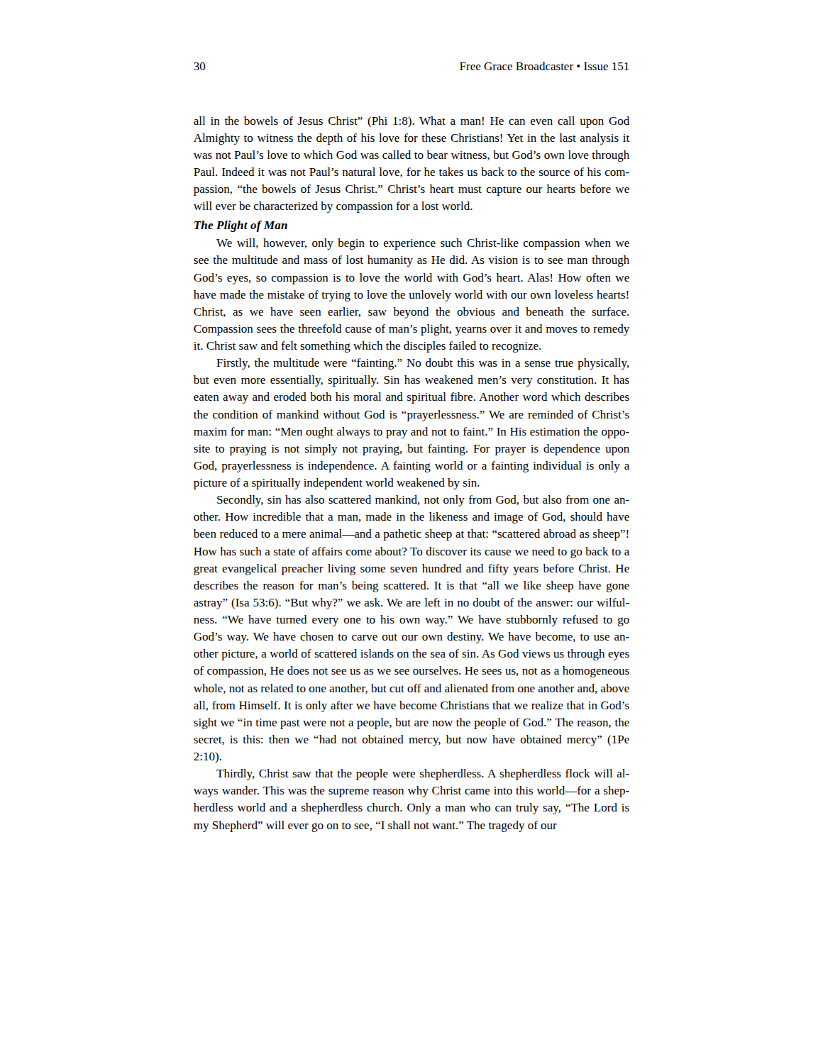30 Free Grace Broadcaster • Issue 151
all in the bowels of Jesus Christ” (Phi 1:8). What a man! He can even call upon God Almighty to witness the depth of his love for these Christians! Yet in the last analysis it was not Paul’s love to which God was called to bear witness, but God’s own love through Paul. Indeed it was not Paul’s natural love, for he takes us back to the source of his compassion, “the bowels of Jesus Christ.” Christ’s heart must capture our hearts before we will ever be characterized by compassion for a lost world.
The Plight of Man
We will, however, only begin to experience such Christ-like compassion when we see the multitude and mass of lost humanity as He did. As vision is to see man through God’s eyes, so compassion is to love the world with God’s heart. Alas! How often we have made the mistake of trying to love the unlovely world with our own loveless hearts! Christ, as we have seen earlier, saw beyond the obvious and beneath the surface. Compassion sees the threefold cause of man’s plight, yearns over it and moves to remedy it. Christ saw and felt something which the disciples failed to recognize.
Firstly, the multitude were “fainting.” No doubt this was in a sense true physically, but even more essentially, spiritually. Sin has weakened men’s very constitution. It has eaten away and eroded both his moral and spiritual fibre. Another word which describes the condition of mankind without God is “prayerlessness.” We are reminded of Christ’s maxim for man: “Men ought always to pray and not to faint.” In His estimation the opposite to praying is not simply not praying, but fainting. For prayer is dependence upon God, prayerlessness is independence. A fainting world or a fainting individual is only a picture of a spiritually independent world weakened by sin.
Secondly, sin has also scattered mankind, not only from God, but also from one another. How incredible that a man, made in the likeness and image of God, should have been reduced to a mere animal—and a pathetic sheep at that: “scattered abroad as sheep”! How has such a state of affairs come about? To discover its cause we need to go back to a great evangelical preacher living some seven hundred and fifty years before Christ. He describes the reason for man’s being scattered. It is that “all we like sheep have gone astray” (Isa 53:6). “But why?” we ask. We are left in no doubt of the answer: our wilfulness. “We have turned every one to his own way.” We have stubbornly refused to go God’s way. We have chosen to carve out our own destiny. We have become, to use another picture, a world of scattered islands on the sea of sin. As God views us through eyes of compassion, He does not see us as we see ourselves. He sees us, not as a homogeneous whole, not as related to one another, but cut off and alienated from one another and, above all, from Himself. It is only after we have become Christians that we realize that in God’s sight we “in time past were not a people, but are now the people of God.” The reason, the secret, is this: then we “had not obtained mercy, but now have obtained mercy” (1Pe 2:10).
Thirdly, Christ saw that the people were shepherdless. A shepherdless flock will always wander. This was the supreme reason why Christ came into this world—for a shepherdless world and a shepherdless church. Only a man who can truly say, “The Lord is my Shepherd” will ever go on to see, “I shall not want.” The tragedy of our